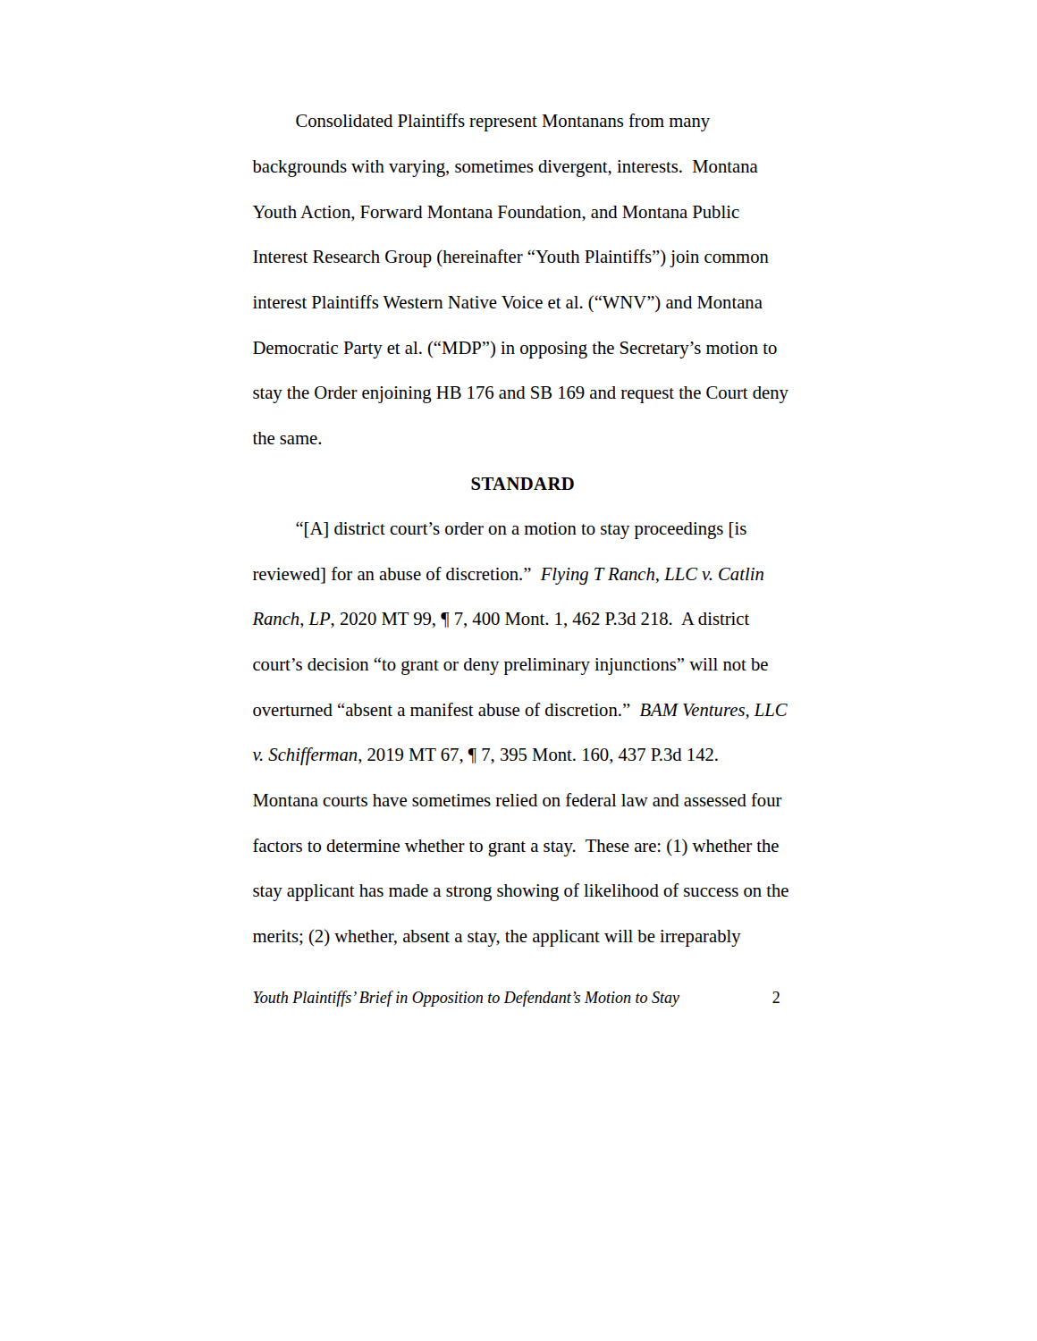Consolidated Plaintiffs represent Montanans from many backgrounds with varying, sometimes divergent, interests. Montana Youth Action, Forward Montana Foundation, and Montana Public Interest Research Group (hereinafter “Youth Plaintiffs”) join common interest Plaintiffs Western Native Voice et al. (“WNV”) and Montana Democratic Party et al. (“MDP”) in opposing the Secretary’s motion to stay the Order enjoining HB 176 and SB 169 and request the Court deny the same.
STANDARD
“[A] district court’s order on a motion to stay proceedings [is reviewed] for an abuse of discretion.” Flying T Ranch, LLC v. Catlin Ranch, LP, 2020 MT 99, ¶ 7, 400 Mont. 1, 462 P.3d 218. A district court’s decision “to grant or deny preliminary injunctions” will not be overturned “absent a manifest abuse of discretion.” BAM Ventures, LLC v. Schifferman, 2019 MT 67, ¶ 7, 395 Mont. 160, 437 P.3d 142. Montana courts have sometimes relied on federal law and assessed four factors to determine whether to grant a stay. These are: (1) whether the stay applicant has made a strong showing of likelihood of success on the merits; (2) whether, absent a stay, the applicant will be irreparably
Youth Plaintiffs’ Brief in Opposition to Defendant’s Motion to Stay 2